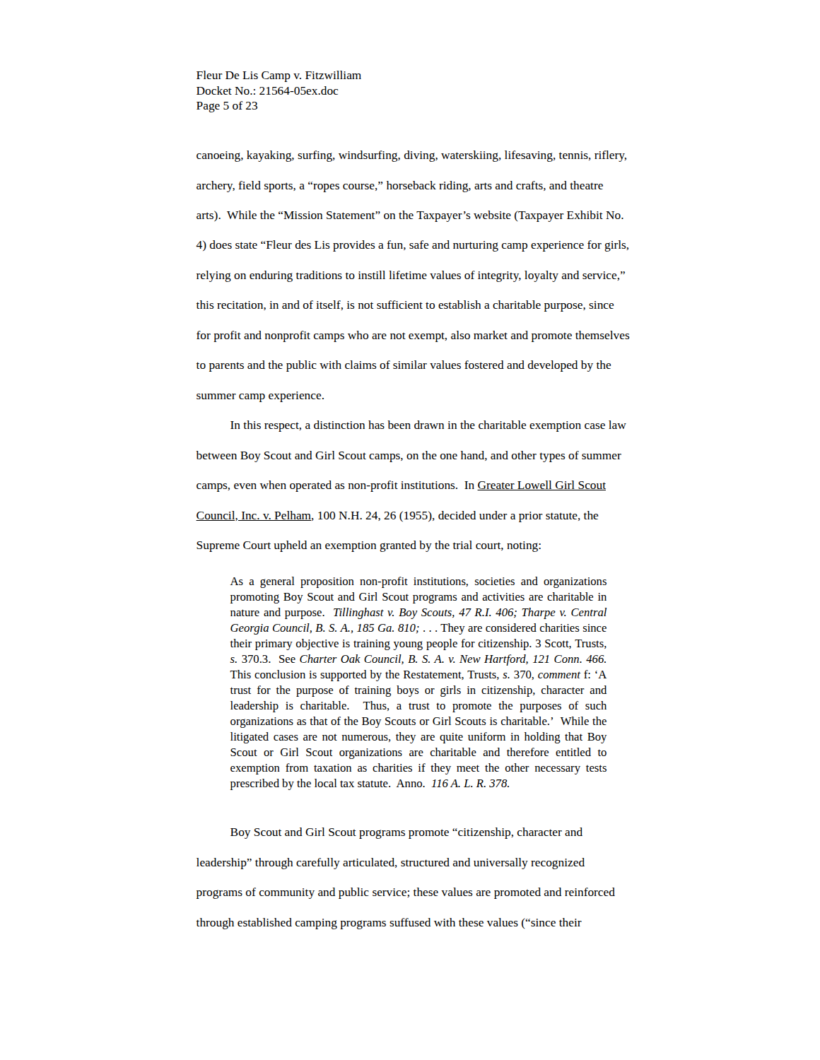Fleur De Lis Camp v. Fitzwilliam
Docket No.: 21564-05ex.doc
Page 5 of 23
canoeing, kayaking, surfing, windsurfing, diving, waterskiing, lifesaving, tennis, riflery, archery, field sports, a “ropes course,” horseback riding, arts and crafts, and theatre arts). While the “Mission Statement” on the Taxpayer’s website (Taxpayer Exhibit No. 4) does state “Fleur des Lis provides a fun, safe and nurturing camp experience for girls, relying on enduring traditions to instill lifetime values of integrity, loyalty and service,” this recitation, in and of itself, is not sufficient to establish a charitable purpose, since for profit and nonprofit camps who are not exempt, also market and promote themselves to parents and the public with claims of similar values fostered and developed by the summer camp experience.
In this respect, a distinction has been drawn in the charitable exemption case law between Boy Scout and Girl Scout camps, on the one hand, and other types of summer camps, even when operated as non-profit institutions. In Greater Lowell Girl Scout Council, Inc. v. Pelham, 100 N.H. 24, 26 (1955), decided under a prior statute, the Supreme Court upheld an exemption granted by the trial court, noting:
As a general proposition non-profit institutions, societies and organizations promoting Boy Scout and Girl Scout programs and activities are charitable in nature and purpose. Tillinghast v. Boy Scouts, 47 R.I. 406; Tharpe v. Central Georgia Council, B. S. A., 185 Ga. 810; . . . They are considered charities since their primary objective is training young people for citizenship. 3 Scott, Trusts, s. 370.3. See Charter Oak Council, B. S. A. v. New Hartford, 121 Conn. 466. This conclusion is supported by the Restatement, Trusts, s. 370, comment f: ‘A trust for the purpose of training boys or girls in citizenship, character and leadership is charitable. Thus, a trust to promote the purposes of such organizations as that of the Boy Scouts or Girl Scouts is charitable.’ While the litigated cases are not numerous, they are quite uniform in holding that Boy Scout or Girl Scout organizations are charitable and therefore entitled to exemption from taxation as charities if they meet the other necessary tests prescribed by the local tax statute. Anno. 116 A. L. R. 378.
Boy Scout and Girl Scout programs promote “citizenship, character and leadership” through carefully articulated, structured and universally recognized programs of community and public service; these values are promoted and reinforced through established camping programs suffused with these values (“since their